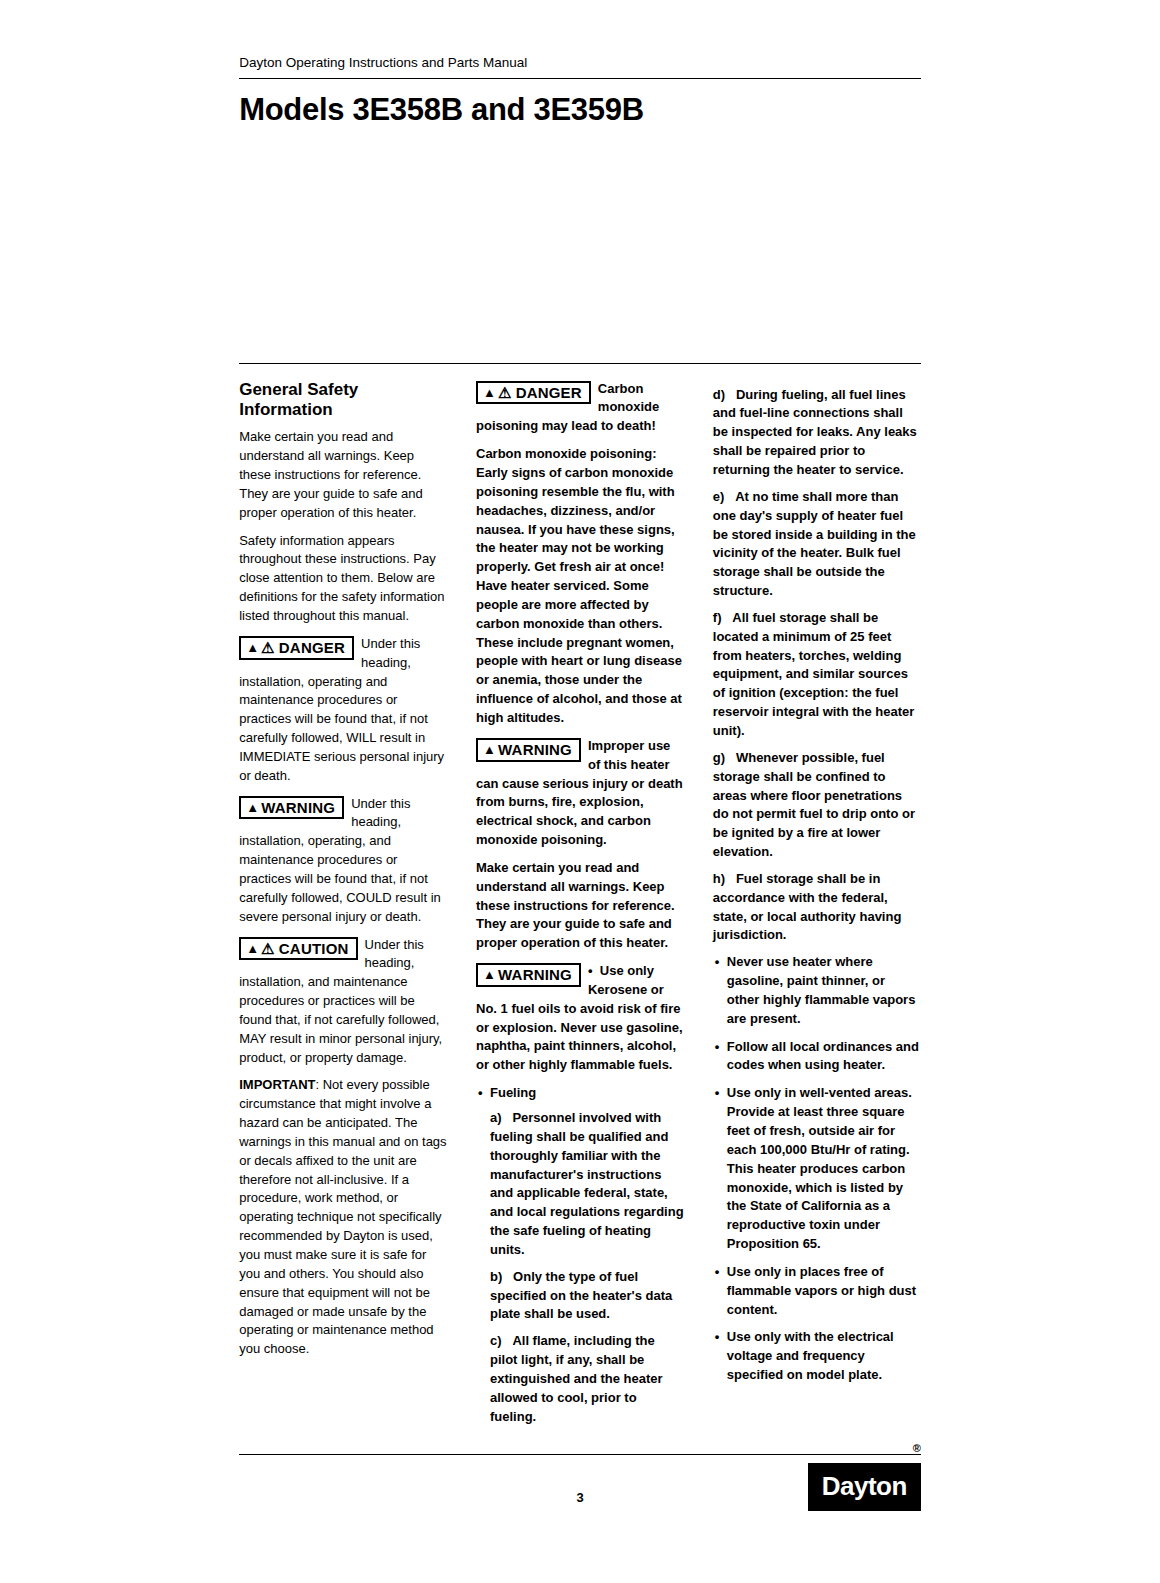Dayton Operating Instructions and Parts Manual
Models 3E358B and 3E359B
General Safety Information
Make certain you read and understand all warnings. Keep these instructions for reference. They are your guide to safe and proper operation of this heater.
Safety information appears throughout these instructions. Pay close attention to them. Below are definitions for the safety information listed throughout this manual.
▲⚠ DANGERUnder this heading, installation, operating and maintenance procedures or practices will be found that, if not carefully followed, WILL result in IMMEDIATE serious personal injury or death.
▲WARNINGUnder this heading, installation, operating, and maintenance procedures or practices will be found that, if not carefully followed, COULD result in severe personal injury or death.
▲⚠ CAUTIONUnder this heading, installation, and maintenance procedures or practices will be found that, if not carefully followed, MAY result in minor personal injury, product, or property damage.
IMPORTANT: Not every possible circumstance that might involve a hazard can be anticipated. The warnings in this manual and on tags or decals affixed to the unit are therefore not all-inclusive. If a procedure, work method, or operating technique not specifically recommended by Dayton is used, you must make sure it is safe for you and others. You should also ensure that equipment will not be damaged or made unsafe by the operating or maintenance method you choose.
▲⚠ DANGER Carbon monoxide poisoning may lead to death!
Carbon monoxide poisoning: Early signs of carbon monoxide poisoning resemble the flu, with headaches, dizziness, and/or nausea. If you have these signs, the heater may not be working properly. Get fresh air at once! Have heater serviced. Some people are more affected by carbon monoxide than others. These include pregnant women, people with heart or lung disease or anemia, those under the influence of alcohol, and those at high altitudes.
▲WARNING Improper use of this heater can cause serious injury or death from burns, fire, explosion, electrical shock, and carbon monoxide poisoning.
Make certain you read and understand all warnings. Keep these instructions for reference. They are your guide to safe and proper operation of this heater.
▲WARNING• Use only Kerosene or No. 1 fuel oils to avoid risk of fire or explosion. Never use gasoline, naphtha, paint thinners, alcohol, or other highly flammable fuels.
Fueling
a) Personnel involved with fueling shall be qualified and thoroughly familiar with the manufacturer's instructions and applicable federal, state, and local regulations regarding the safe fueling of heating units.
b) Only the type of fuel specified on the heater's data plate shall be used.
c) All flame, including the pilot light, if any, shall be extinguished and the heater allowed to cool, prior to fueling.
d) During fueling, all fuel lines and fuel-line connections shall be inspected for leaks. Any leaks shall be repaired prior to returning the heater to service.
e) At no time shall more than one day's supply of heater fuel be stored inside a building in the vicinity of the heater. Bulk fuel storage shall be outside the structure.
f) All fuel storage shall be located a minimum of 25 feet from heaters, torches, welding equipment, and similar sources of ignition (exception: the fuel reservoir integral with the heater unit).
g) Whenever possible, fuel storage shall be confined to areas where floor penetrations do not permit fuel to drip onto or be ignited by a fire at lower elevation.
h) Fuel storage shall be in accordance with the federal, state, or local authority having jurisdiction.
Never use heater where gasoline, paint thinner, or other highly flammable vapors are present.
Follow all local ordinances and codes when using heater.
Use only in well-vented areas. Provide at least three square feet of fresh, outside air for each 100,000 Btu/Hr of rating. This heater produces carbon monoxide, which is listed by the State of California as a reproductive toxin under Proposition 65.
Use only in places free of flammable vapors or high dust content.
Use only with the electrical voltage and frequency specified on model plate.
3
®
Dayton